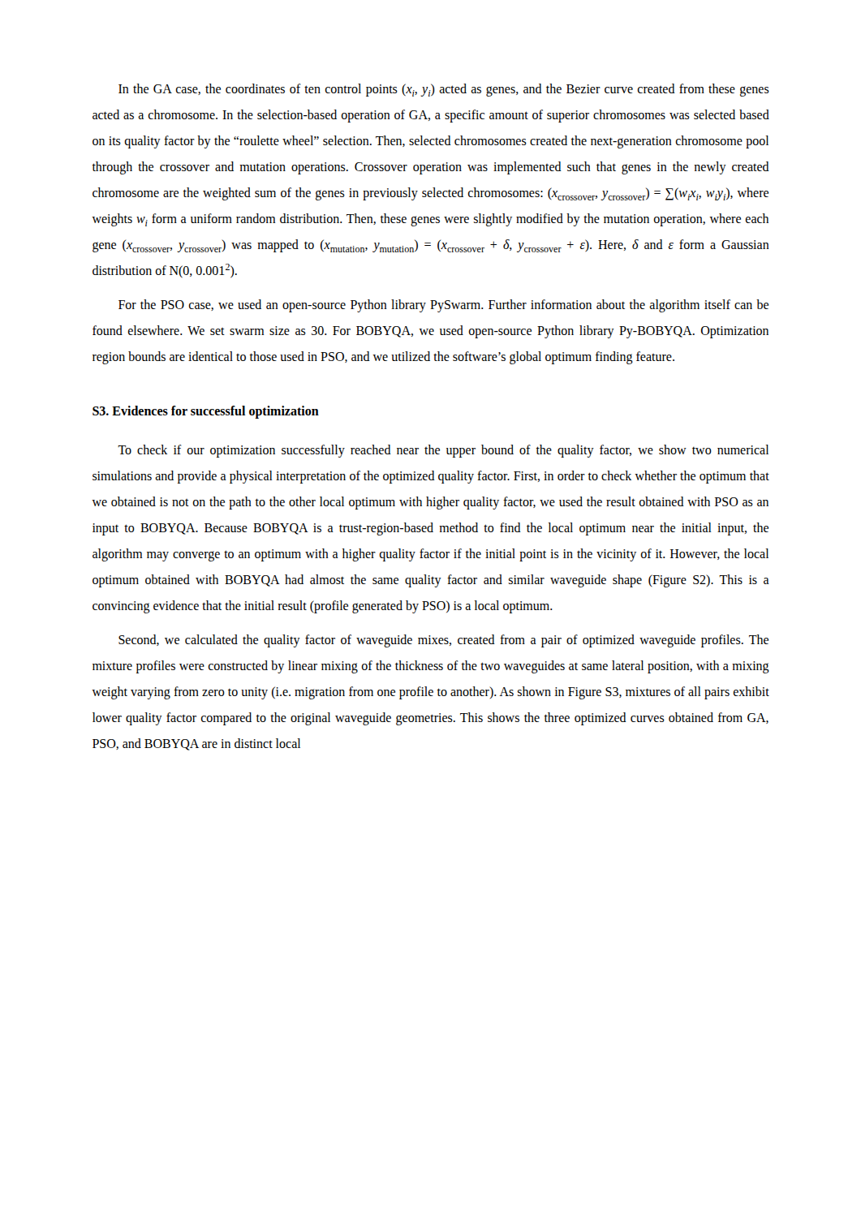In the GA case, the coordinates of ten control points (xi, yi) acted as genes, and the Bezier curve created from these genes acted as a chromosome. In the selection-based operation of GA, a specific amount of superior chromosomes was selected based on its quality factor by the “roulette wheel” selection. Then, selected chromosomes created the next-generation chromosome pool through the crossover and mutation operations. Crossover operation was implemented such that genes in the newly created chromosome are the weighted sum of the genes in previously selected chromosomes: (xcrossover, ycrossover) = ∑(wixi, wiyi), where weights wi form a uniform random distribution. Then, these genes were slightly modified by the mutation operation, where each gene (xcrossover, ycrossover) was mapped to (xmutation, ymutation) = (xcrossover + δ, ycrossover + ε). Here, δ and ε form a Gaussian distribution of N(0, 0.0012).
For the PSO case, we used an open-source Python library PySwarm. Further information about the algorithm itself can be found elsewhere. We set swarm size as 30. For BOBYQA, we used open-source Python library Py-BOBYQA. Optimization region bounds are identical to those used in PSO, and we utilized the software’s global optimum finding feature.
S3. Evidences for successful optimization
To check if our optimization successfully reached near the upper bound of the quality factor, we show two numerical simulations and provide a physical interpretation of the optimized quality factor. First, in order to check whether the optimum that we obtained is not on the path to the other local optimum with higher quality factor, we used the result obtained with PSO as an input to BOBYQA. Because BOBYQA is a trust-region-based method to find the local optimum near the initial input, the algorithm may converge to an optimum with a higher quality factor if the initial point is in the vicinity of it. However, the local optimum obtained with BOBYQA had almost the same quality factor and similar waveguide shape (Figure S2). This is a convincing evidence that the initial result (profile generated by PSO) is a local optimum.
Second, we calculated the quality factor of waveguide mixes, created from a pair of optimized waveguide profiles. The mixture profiles were constructed by linear mixing of the thickness of the two waveguides at same lateral position, with a mixing weight varying from zero to unity (i.e. migration from one profile to another). As shown in Figure S3, mixtures of all pairs exhibit lower quality factor compared to the original waveguide geometries. This shows the three optimized curves obtained from GA, PSO, and BOBYQA are in distinct local